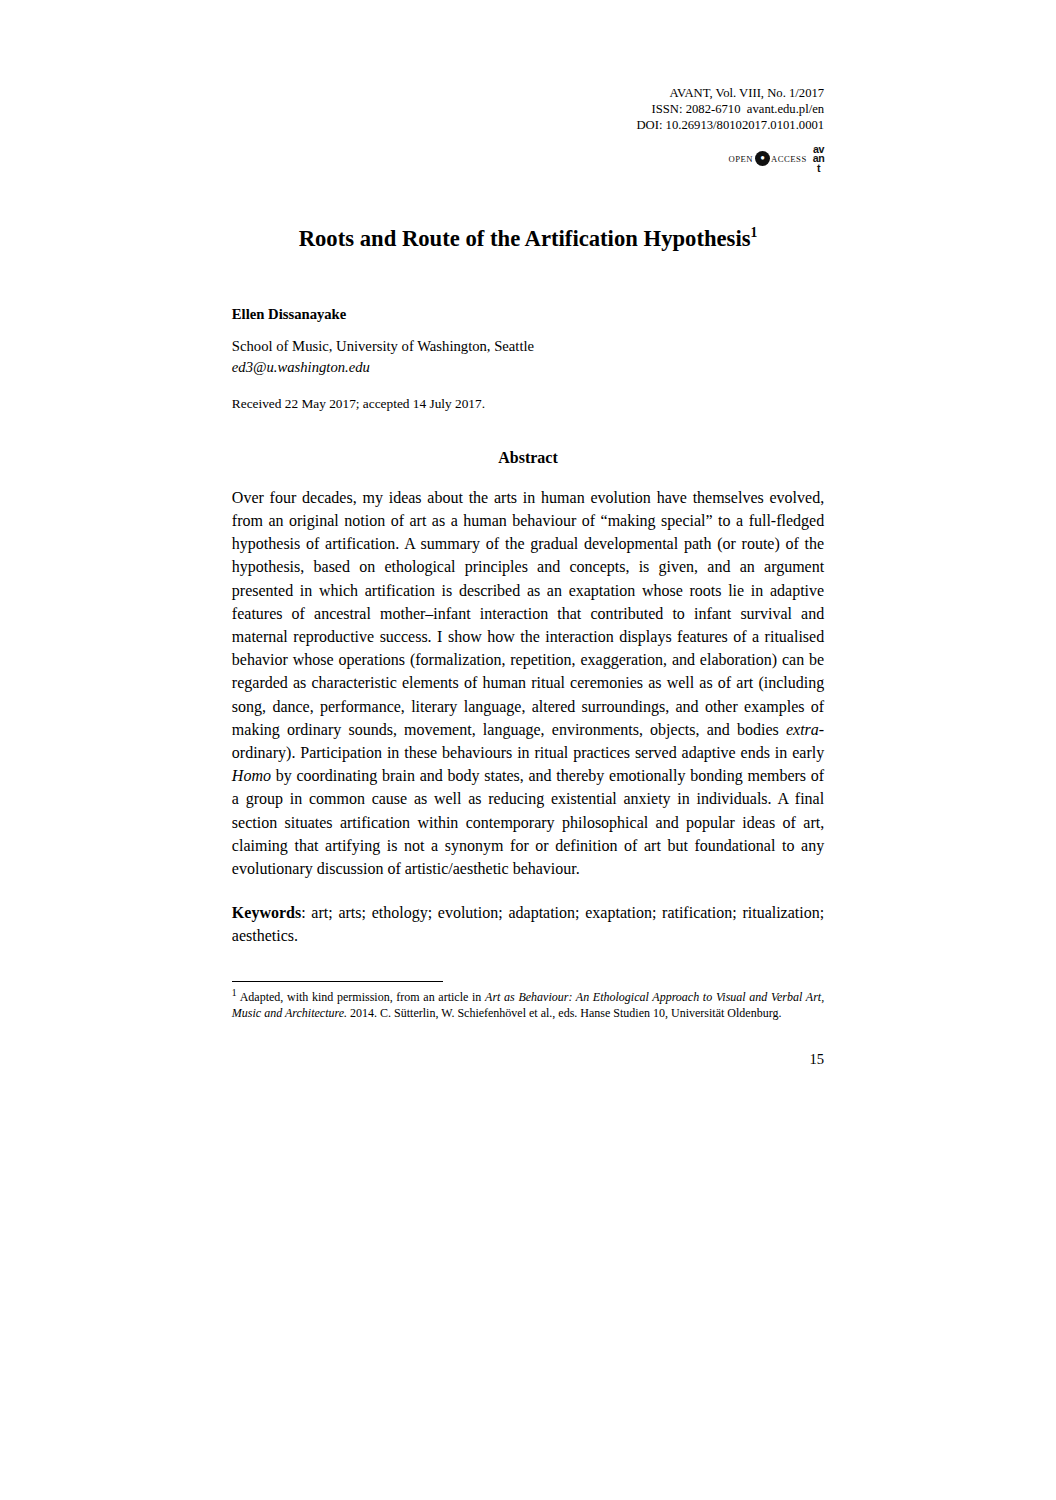AVANT, Vol. VIII, No. 1/2017
ISSN: 2082-6710 avant.edu.pl/en
DOI: 10.26913/80102017.0101.0001
OPEN•ACCESS av
an
t
Roots and Route of the Artification Hypothesis1
Ellen Dissanayake
School of Music, University of Washington, Seattle
ed3@u.washington.edu
Received 22 May 2017; accepted 14 July 2017.
Abstract
Over four decades, my ideas about the arts in human evolution have themselves evolved, from an original notion of art as a human behaviour of “making special” to a full-fledged hypothesis of artification. A summary of the gradual developmental path (or route) of the hypothesis, based on ethological principles and concepts, is given, and an argument presented in which artification is described as an exaptation whose roots lie in adaptive features of ancestral mother–infant interaction that contributed to infant survival and maternal reproductive success. I show how the interaction displays features of a ritualised behavior whose operations (formalization, repetition, exaggeration, and elaboration) can be regarded as characteristic elements of human ritual ceremonies as well as of art (including song, dance, performance, literary language, altered surroundings, and other examples of making ordinary sounds, movement, language, environments, objects, and bodies extra-ordinary). Participation in these behaviours in ritual practices served adaptive ends in early Homo by coordinating brain and body states, and thereby emotionally bonding members of a group in common cause as well as reducing existential anxiety in individuals. A final section situates artification within contemporary philosophical and popular ideas of art, claiming that artifying is not a synonym for or definition of art but foundational to any evolutionary discussion of artistic/aesthetic behaviour.
Keywords: art; arts; ethology; evolution; adaptation; exaptation; ratification; ritualization; aesthetics.
1 Adapted, with kind permission, from an article in Art as Behaviour: An Ethological Approach to Visual and Verbal Art, Music and Architecture. 2014. C. Sütterlin, W. Schiefenhövel et al., eds. Hanse Studien 10, Universität Oldenburg.
15